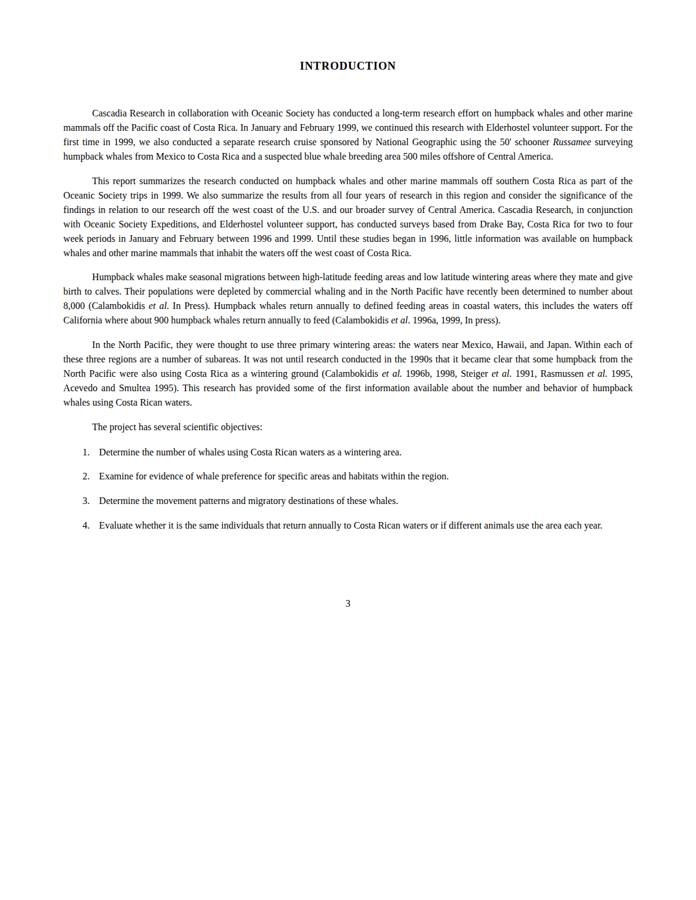INTRODUCTION
Cascadia Research in collaboration with Oceanic Society has conducted a long-term research effort on humpback whales and other marine mammals off the Pacific coast of Costa Rica. In January and February 1999, we continued this research with Elderhostel volunteer support. For the first time in 1999, we also conducted a separate research cruise sponsored by National Geographic using the 50' schooner Russamee surveying humpback whales from Mexico to Costa Rica and a suspected blue whale breeding area 500 miles offshore of Central America.
This report summarizes the research conducted on humpback whales and other marine mammals off southern Costa Rica as part of the Oceanic Society trips in 1999. We also summarize the results from all four years of research in this region and consider the significance of the findings in relation to our research off the west coast of the U.S. and our broader survey of Central America. Cascadia Research, in conjunction with Oceanic Society Expeditions, and Elderhostel volunteer support, has conducted surveys based from Drake Bay, Costa Rica for two to four week periods in January and February between 1996 and 1999. Until these studies began in 1996, little information was available on humpback whales and other marine mammals that inhabit the waters off the west coast of Costa Rica.
Humpback whales make seasonal migrations between high-latitude feeding areas and low latitude wintering areas where they mate and give birth to calves. Their populations were depleted by commercial whaling and in the North Pacific have recently been determined to number about 8,000 (Calambokidis et al. In Press). Humpback whales return annually to defined feeding areas in coastal waters, this includes the waters off California where about 900 humpback whales return annually to feed (Calambokidis et al. 1996a, 1999, In press).
In the North Pacific, they were thought to use three primary wintering areas: the waters near Mexico, Hawaii, and Japan. Within each of these three regions are a number of subareas. It was not until research conducted in the 1990s that it became clear that some humpback from the North Pacific were also using Costa Rica as a wintering ground (Calambokidis et al. 1996b, 1998, Steiger et al. 1991, Rasmussen et al. 1995, Acevedo and Smultea 1995). This research has provided some of the first information available about the number and behavior of humpback whales using Costa Rican waters.
The project has several scientific objectives:
Determine the number of whales using Costa Rican waters as a wintering area.
Examine for evidence of whale preference for specific areas and habitats within the region.
Determine the movement patterns and migratory destinations of these whales.
Evaluate whether it is the same individuals that return annually to Costa Rican waters or if different animals use the area each year.
3